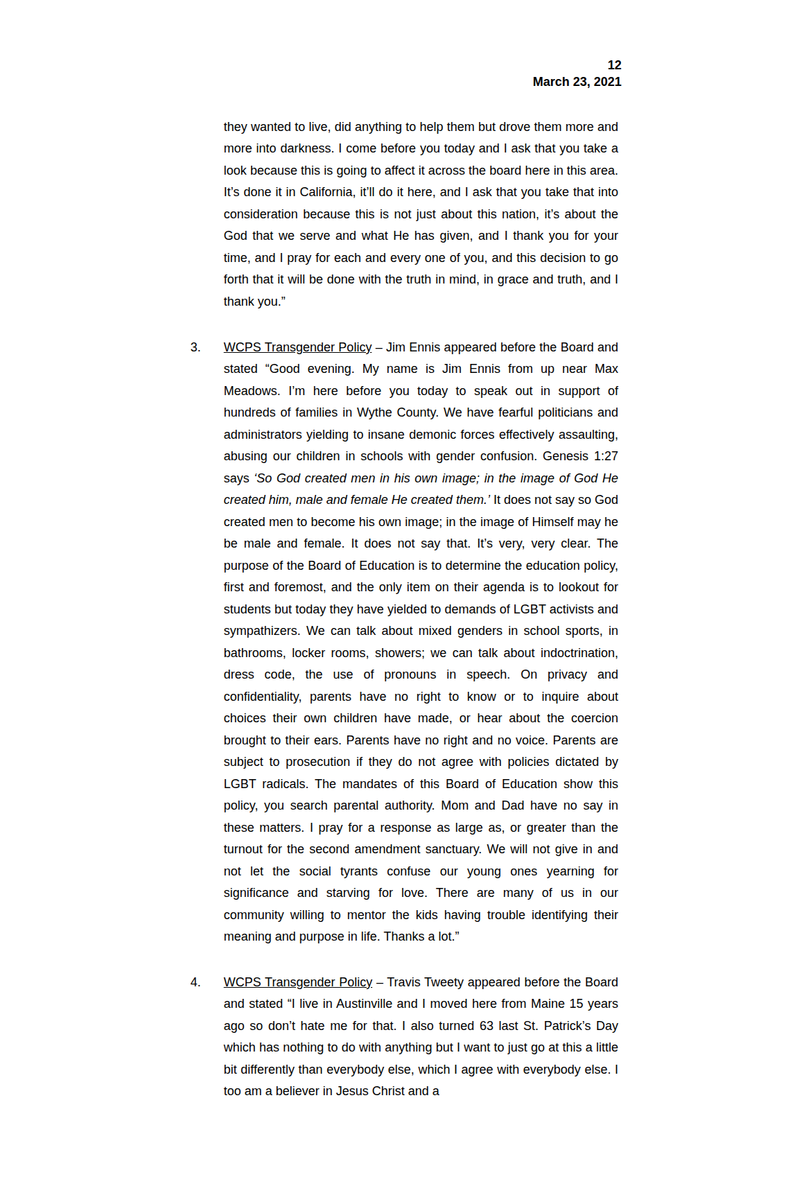12 March 23, 2021
they wanted to live, did anything to help them but drove them more and more into darkness. I come before you today and I ask that you take a look because this is going to affect it across the board here in this area. It’s done it in California, it’ll do it here, and I ask that you take that into consideration because this is not just about this nation, it’s about the God that we serve and what He has given, and I thank you for your time, and I pray for each and every one of you, and this decision to go forth that it will be done with the truth in mind, in grace and truth, and I thank you.”
3. WCPS Transgender Policy – Jim Ennis appeared before the Board and stated “Good evening. My name is Jim Ennis from up near Max Meadows. I’m here before you today to speak out in support of hundreds of families in Wythe County. We have fearful politicians and administrators yielding to insane demonic forces effectively assaulting, abusing our children in schools with gender confusion. Genesis 1:27 says ‘So God created men in his own image; in the image of God He created him, male and female He created them.’ It does not say so God created men to become his own image; in the image of Himself may he be male and female. It does not say that. It’s very, very clear. The purpose of the Board of Education is to determine the education policy, first and foremost, and the only item on their agenda is to lookout for students but today they have yielded to demands of LGBT activists and sympathizers. We can talk about mixed genders in school sports, in bathrooms, locker rooms, showers; we can talk about indoctrination, dress code, the use of pronouns in speech. On privacy and confidentiality, parents have no right to know or to inquire about choices their own children have made, or hear about the coercion brought to their ears. Parents have no right and no voice. Parents are subject to prosecution if they do not agree with policies dictated by LGBT radicals. The mandates of this Board of Education show this policy, you search parental authority. Mom and Dad have no say in these matters. I pray for a response as large as, or greater than the turnout for the second amendment sanctuary. We will not give in and not let the social tyrants confuse our young ones yearning for significance and starving for love. There are many of us in our community willing to mentor the kids having trouble identifying their meaning and purpose in life. Thanks a lot.”
4. WCPS Transgender Policy – Travis Tweety appeared before the Board and stated “I live in Austinville and I moved here from Maine 15 years ago so don’t hate me for that. I also turned 63 last St. Patrick’s Day which has nothing to do with anything but I want to just go at this a little bit differently than everybody else, which I agree with everybody else. I too am a believer in Jesus Christ and a